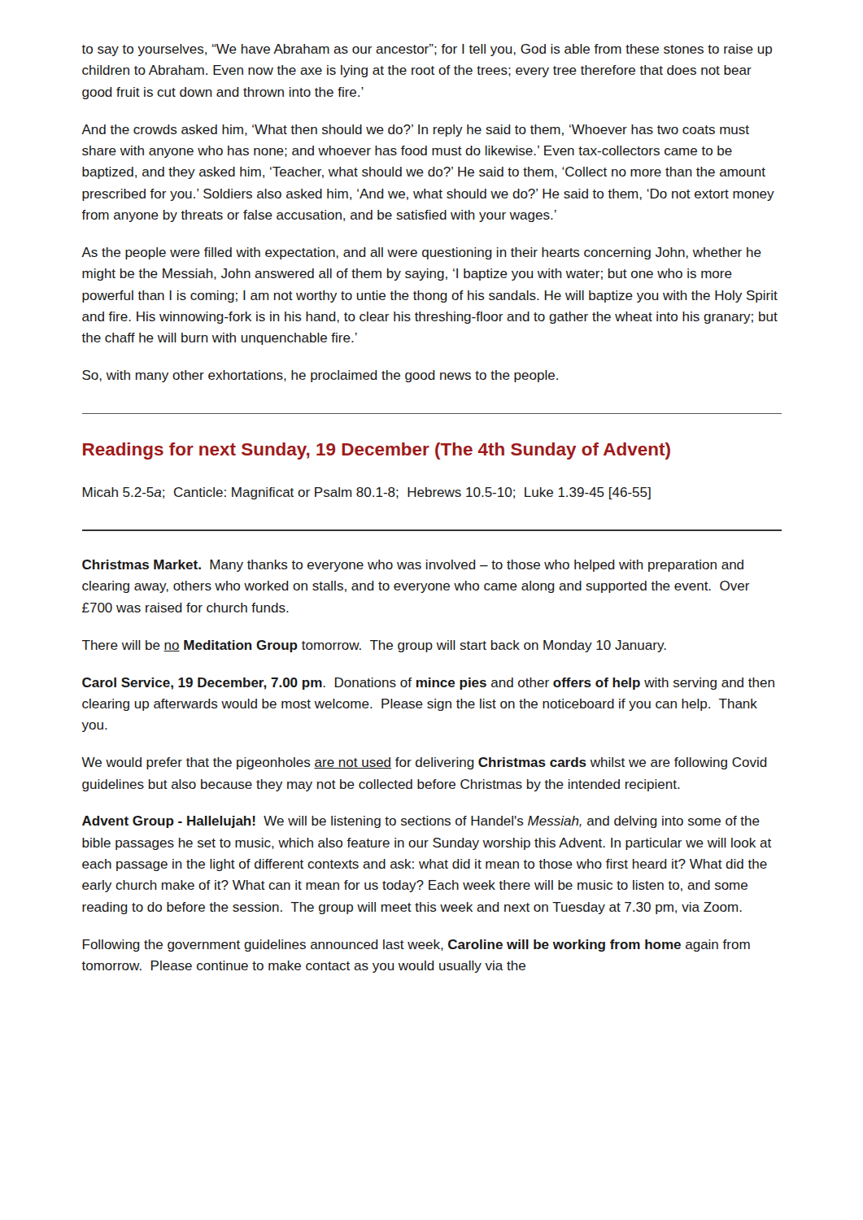to say to yourselves, “We have Abraham as our ancestor”; for I tell you, God is able from these stones to raise up children to Abraham. Even now the axe is lying at the root of the trees; every tree therefore that does not bear good fruit is cut down and thrown into the fire.’
And the crowds asked him, ‘What then should we do?’ In reply he said to them, ‘Whoever has two coats must share with anyone who has none; and whoever has food must do likewise.’ Even tax-collectors came to be baptized, and they asked him, ‘Teacher, what should we do?’ He said to them, ‘Collect no more than the amount prescribed for you.’ Soldiers also asked him, ‘And we, what should we do?’ He said to them, ‘Do not extort money from anyone by threats or false accusation, and be satisfied with your wages.’
As the people were filled with expectation, and all were questioning in their hearts concerning John, whether he might be the Messiah, John answered all of them by saying, ‘I baptize you with water; but one who is more powerful than I is coming; I am not worthy to untie the thong of his sandals. He will baptize you with the Holy Spirit and fire. His winnowing-fork is in his hand, to clear his threshing-floor and to gather the wheat into his granary; but the chaff he will burn with unquenchable fire.’
So, with many other exhortations, he proclaimed the good news to the people.
Readings for next Sunday, 19 December (The 4th Sunday of Advent)
Micah 5.2-5a; Canticle: Magnificat or Psalm 80.1-8; Hebrews 10.5-10; Luke 1.39-45 [46-55]
Christmas Market. Many thanks to everyone who was involved – to those who helped with preparation and clearing away, others who worked on stalls, and to everyone who came along and supported the event. Over £700 was raised for church funds.
There will be no Meditation Group tomorrow. The group will start back on Monday 10 January.
Carol Service, 19 December, 7.00 pm. Donations of mince pies and other offers of help with serving and then clearing up afterwards would be most welcome. Please sign the list on the noticeboard if you can help. Thank you.
We would prefer that the pigeonholes are not used for delivering Christmas cards whilst we are following Covid guidelines but also because they may not be collected before Christmas by the intended recipient.
Advent Group - Hallelujah! We will be listening to sections of Handel's Messiah, and delving into some of the bible passages he set to music, which also feature in our Sunday worship this Advent. In particular we will look at each passage in the light of different contexts and ask: what did it mean to those who first heard it? What did the early church make of it? What can it mean for us today? Each week there will be music to listen to, and some reading to do before the session. The group will meet this week and next on Tuesday at 7.30 pm, via Zoom.
Following the government guidelines announced last week, Caroline will be working from home again from tomorrow. Please continue to make contact as you would usually via the